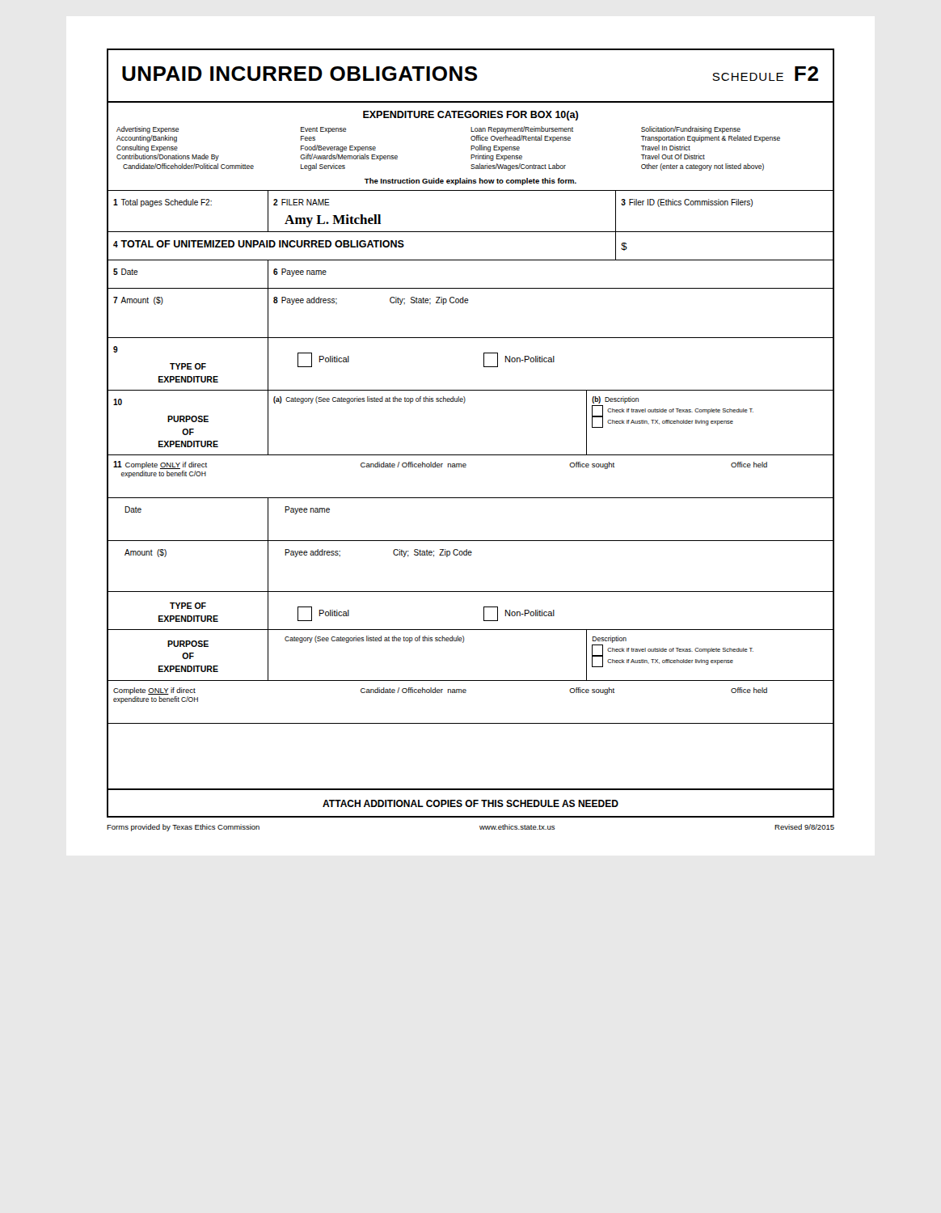UNPAID INCURRED OBLIGATIONS
SCHEDULE F2
EXPENDITURE CATEGORIES FOR BOX 10(a)
Advertising Expense
Accounting/Banking
Consulting Expense
Contributions/Donations Made By
Candidate/Officeholder/Political Committee
Event Expense
Fees
Food/Beverage Expense
Gift/Awards/Memorials Expense
Legal Services
Loan Repayment/Reimbursement
Office Overhead/Rental Expense
Polling Expense
Printing Expense
Salaries/Wages/Contract Labor
Solicitation/Fundraising Expense
Transportation Equipment & Related Expense
Travel In District
Travel Out Of District
Other (enter a category not listed above)
The Instruction Guide explains how to complete this form.
1 Total pages Schedule F2:
2 FILER NAME
Amy L. Mitchell
3 Filer ID (Ethics Commission Filers)
4 TOTAL OF UNITEMIZED UNPAID INCURRED OBLIGATIONS
$
5 Date
6 Payee name
7 Amount ($)
8 Payee address; City; State; Zip Code
9
TYPE OF
EXPENDITURE
Political
Non-Political
10
PURPOSE
OF
EXPENDITURE
(a) Category (See Categories listed at the top of this schedule)
(b) Description
Check if travel outside of Texas. Complete Schedule T.
Check if Austin, TX, officeholder living expense
11 Complete ONLY if direct
expenditure to benefit C/OH
Candidate / Officeholder name
Office sought
Office held
Date
Payee name
Amount ($)
Payee address; City; State; Zip Code
TYPE OF
EXPENDITURE
Political
Non-Political
PURPOSE
OF
EXPENDITURE
Category (See Categories listed at the top of this schedule)
Description
Check if travel outside of Texas. Complete Schedule T.
Check if Austin, TX, officeholder living expense
Complete ONLY if direct
expenditure to benefit C/OH
Candidate / Officeholder name
Office sought
Office held
ATTACH ADDITIONAL COPIES OF THIS SCHEDULE AS NEEDED
Forms provided by Texas Ethics Commission
www.ethics.state.tx.us
Revised 9/8/2015